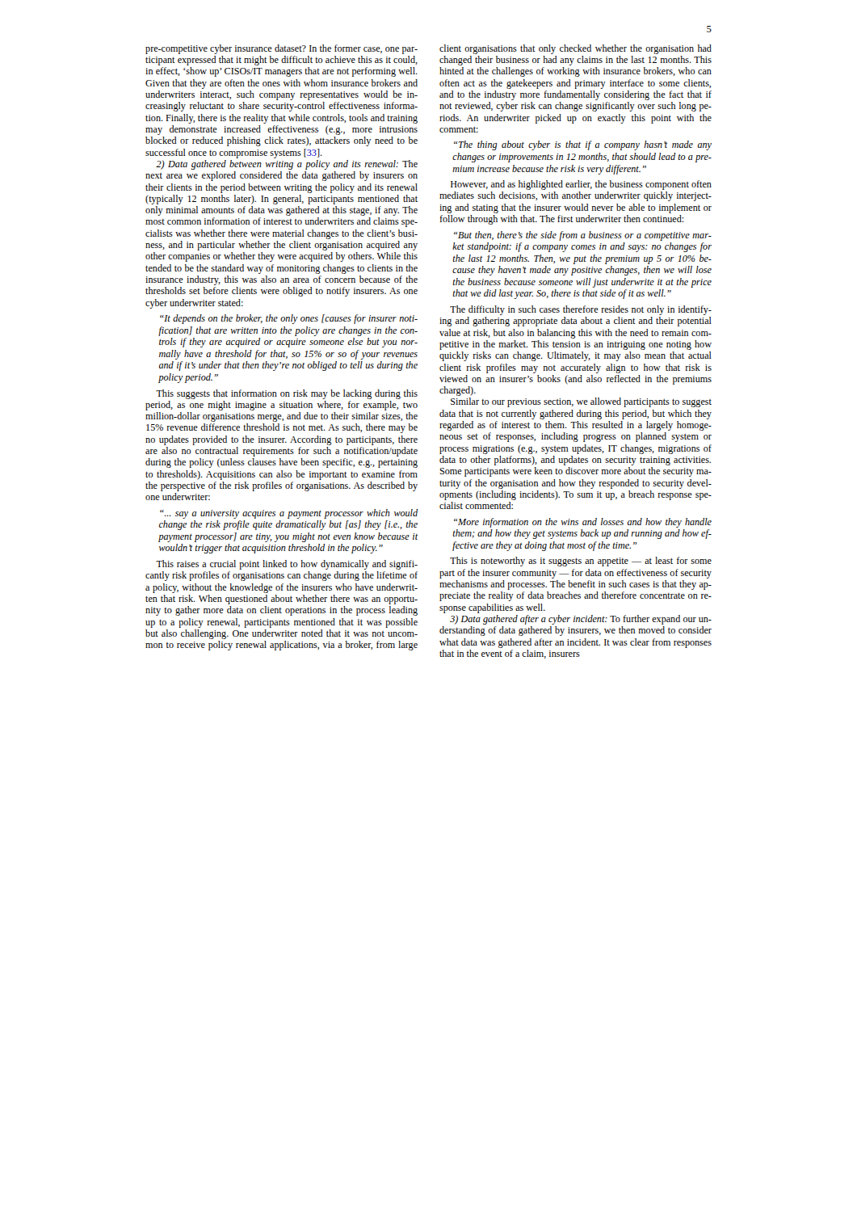5
pre-competitive cyber insurance dataset? In the former case, one participant expressed that it might be difficult to achieve this as it could, in effect, ‘show up’ CISOs/IT managers that are not performing well. Given that they are often the ones with whom insurance brokers and underwriters interact, such company representatives would be increasingly reluctant to share security-control effectiveness information. Finally, there is the reality that while controls, tools and training may demonstrate increased effectiveness (e.g., more intrusions blocked or reduced phishing click rates), attackers only need to be successful once to compromise systems [33].
2) Data gathered between writing a policy and its renewal: The next area we explored considered the data gathered by insurers on their clients in the period between writing the policy and its renewal (typically 12 months later). In general, participants mentioned that only minimal amounts of data was gathered at this stage, if any. The most common information of interest to underwriters and claims specialists was whether there were material changes to the client’s business, and in particular whether the client organisation acquired any other companies or whether they were acquired by others. While this tended to be the standard way of monitoring changes to clients in the insurance industry, this was also an area of concern because of the thresholds set before clients were obliged to notify insurers. As one cyber underwriter stated:
“It depends on the broker, the only ones [causes for insurer notification] that are written into the policy are changes in the controls if they are acquired or acquire someone else but you normally have a threshold for that, so 15% or so of your revenues and if it’s under that then they’re not obliged to tell us during the policy period.”
This suggests that information on risk may be lacking during this period, as one might imagine a situation where, for example, two million-dollar organisations merge, and due to their similar sizes, the 15% revenue difference threshold is not met. As such, there may be no updates provided to the insurer. According to participants, there are also no contractual requirements for such a notification/update during the policy (unless clauses have been specific, e.g., pertaining to thresholds). Acquisitions can also be important to examine from the perspective of the risk profiles of organisations. As described by one underwriter:
“... say a university acquires a payment processor which would change the risk profile quite dramatically but [as] they [i.e., the payment processor] are tiny, you might not even know because it wouldn’t trigger that acquisition threshold in the policy.”
This raises a crucial point linked to how dynamically and significantly risk profiles of organisations can change during the lifetime of a policy, without the knowledge of the insurers who have underwritten that risk. When questioned about whether there was an opportunity to gather more data on client operations in the process leading up to a policy renewal, participants mentioned that it was possible but also challenging. One underwriter noted that it was not uncommon to receive policy renewal applications, via a broker, from large client organisations that only checked whether the organisation had changed their business or had any claims in the last 12 months. This hinted at the challenges of working with insurance brokers, who can often act as the gatekeepers and primary interface to some clients, and to the industry more fundamentally considering the fact that if not reviewed, cyber risk can change significantly over such long periods. An underwriter picked up on exactly this point with the comment:
“The thing about cyber is that if a company hasn’t made any changes or improvements in 12 months, that should lead to a premium increase because the risk is very different.”
However, and as highlighted earlier, the business component often mediates such decisions, with another underwriter quickly interjecting and stating that the insurer would never be able to implement or follow through with that. The first underwriter then continued:
“But then, there’s the side from a business or a competitive market standpoint: if a company comes in and says: no changes for the last 12 months. Then, we put the premium up 5 or 10% because they haven’t made any positive changes, then we will lose the business because someone will just underwrite it at the price that we did last year. So, there is that side of it as well.”
The difficulty in such cases therefore resides not only in identifying and gathering appropriate data about a client and their potential value at risk, but also in balancing this with the need to remain competitive in the market. This tension is an intriguing one noting how quickly risks can change. Ultimately, it may also mean that actual client risk profiles may not accurately align to how that risk is viewed on an insurer’s books (and also reflected in the premiums charged).
Similar to our previous section, we allowed participants to suggest data that is not currently gathered during this period, but which they regarded as of interest to them. This resulted in a largely homogeneous set of responses, including progress on planned system or process migrations (e.g., system updates, IT changes, migrations of data to other platforms), and updates on security training activities. Some participants were keen to discover more about the security maturity of the organisation and how they responded to security developments (including incidents). To sum it up, a breach response specialist commented:
“More information on the wins and losses and how they handle them; and how they get systems back up and running and how effective are they at doing that most of the time.”
This is noteworthy as it suggests an appetite — at least for some part of the insurer community — for data on effectiveness of security mechanisms and processes. The benefit in such cases is that they appreciate the reality of data breaches and therefore concentrate on response capabilities as well.
3) Data gathered after a cyber incident: To further expand our understanding of data gathered by insurers, we then moved to consider what data was gathered after an incident. It was clear from responses that in the event of a claim, insurers